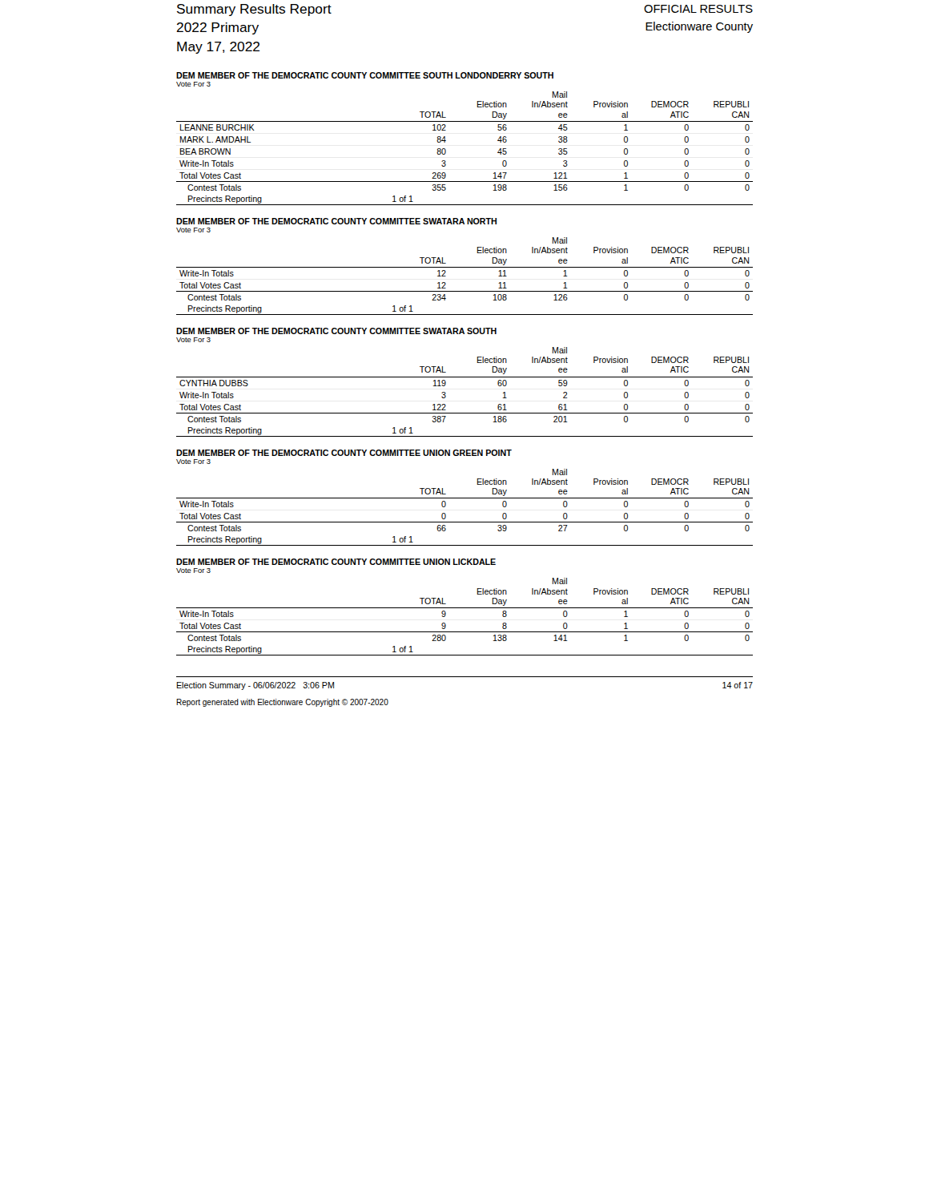Summary Results Report
2022 Primary
May 17, 2022
OFFICIAL RESULTS
Electionware County
DEM MEMBER OF THE DEMOCRATIC COUNTY COMMITTEE SOUTH LONDONDERRY SOUTH
Vote For 3
| | TOTAL | Election Day | Mail In/Absent ee | Provision al | DEMOCR ATIC | REPUBLI CAN |
| --- | --- | --- | --- | --- | --- | --- |
| LEANNE BURCHIK | 102 | 56 | 45 | 1 | 0 | 0 |
| MARK L. AMDAHL | 84 | 46 | 38 | 0 | 0 | 0 |
| BEA BROWN | 80 | 45 | 35 | 0 | 0 | 0 |
| Write-In Totals | 3 | 0 | 3 | 0 | 0 | 0 |
| Total Votes Cast | 269 | 147 | 121 | 1 | 0 | 0 |
| Contest Totals | 355 | 198 | 156 | 1 | 0 | 0 |
| Precincts Reporting | 1 of 1 |
DEM MEMBER OF THE DEMOCRATIC COUNTY COMMITTEE SWATARA NORTH
Vote For 3
| | TOTAL | Election Day | Mail In/Absent ee | Provision al | DEMOCR ATIC | REPUBLI CAN |
| --- | --- | --- | --- | --- | --- | --- |
| Write-In Totals | 12 | 11 | 1 | 0 | 0 | 0 |
| Total Votes Cast | 12 | 11 | 1 | 0 | 0 | 0 |
| Contest Totals | 234 | 108 | 126 | 0 | 0 | 0 |
| Precincts Reporting | 1 of 1 |
DEM MEMBER OF THE DEMOCRATIC COUNTY COMMITTEE SWATARA SOUTH
Vote For 3
| | TOTAL | Election Day | Mail In/Absent ee | Provision al | DEMOCR ATIC | REPUBLI CAN |
| --- | --- | --- | --- | --- | --- | --- |
| CYNTHIA DUBBS | 119 | 60 | 59 | 0 | 0 | 0 |
| Write-In Totals | 3 | 1 | 2 | 0 | 0 | 0 |
| Total Votes Cast | 122 | 61 | 61 | 0 | 0 | 0 |
| Contest Totals | 387 | 186 | 201 | 0 | 0 | 0 |
| Precincts Reporting | 1 of 1 |
DEM MEMBER OF THE DEMOCRATIC COUNTY COMMITTEE UNION GREEN POINT
Vote For 3
| | TOTAL | Election Day | Mail In/Absent ee | Provision al | DEMOCR ATIC | REPUBLI CAN |
| --- | --- | --- | --- | --- | --- | --- |
| Write-In Totals | 0 | 0 | 0 | 0 | 0 | 0 |
| Total Votes Cast | 0 | 0 | 0 | 0 | 0 | 0 |
| Contest Totals | 66 | 39 | 27 | 0 | 0 | 0 |
| Precincts Reporting | 1 of 1 |
DEM MEMBER OF THE DEMOCRATIC COUNTY COMMITTEE UNION LICKDALE
Vote For 3
| | TOTAL | Election Day | Mail In/Absent ee | Provision al | DEMOCR ATIC | REPUBLI CAN |
| --- | --- | --- | --- | --- | --- | --- |
| Write-In Totals | 9 | 8 | 0 | 1 | 0 | 0 |
| Total Votes Cast | 9 | 8 | 0 | 1 | 0 | 0 |
| Contest Totals | 280 | 138 | 141 | 1 | 0 | 0 |
| Precincts Reporting | 1 of 1 |
Election Summary - 06/06/2022 3:06 PM
14 of 17
Report generated with Electionware Copyright © 2007-2020